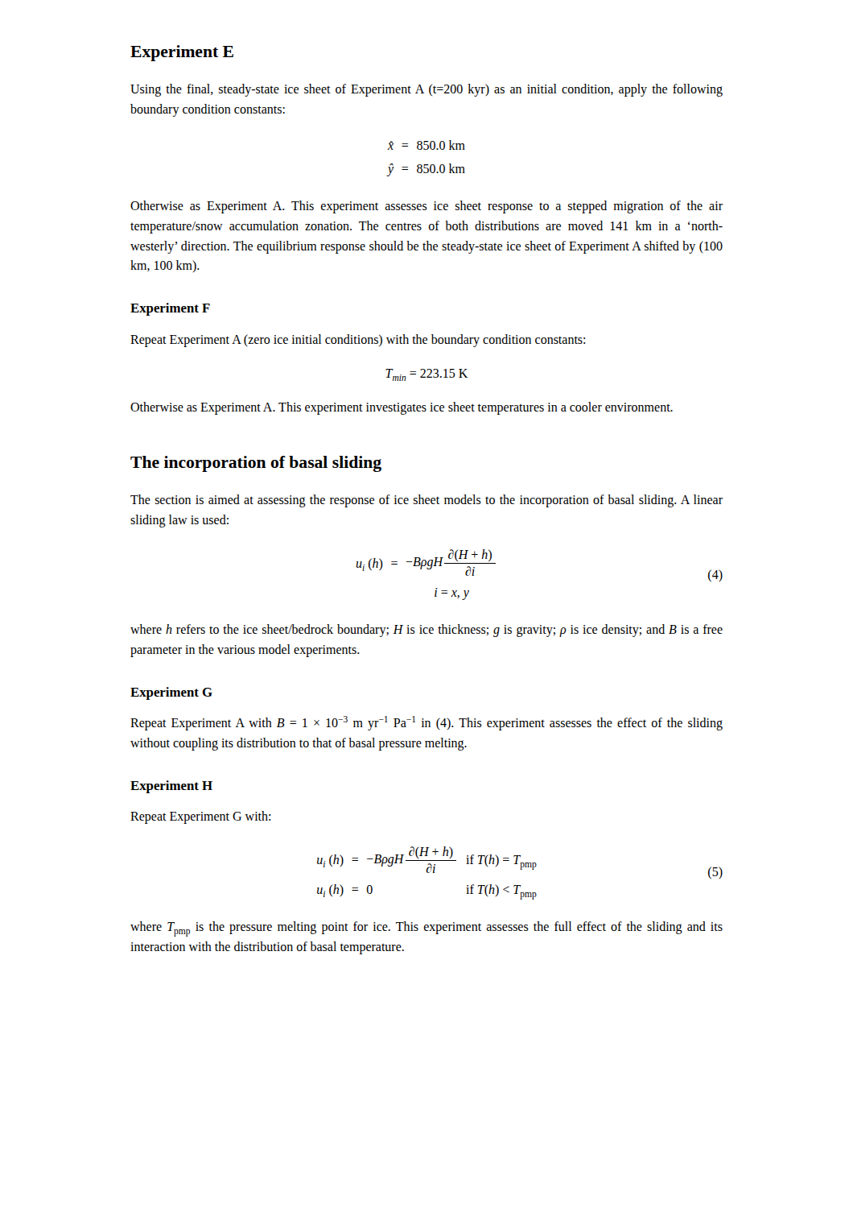Experiment E
Using the final, steady-state ice sheet of Experiment A (t=200 kyr) as an initial condition, apply the following boundary condition constants:
| x̂ | = | 850.0 km |
| ŷ | = | 850.0 km |
Otherwise as Experiment A. This experiment assesses ice sheet response to a stepped migration of the air temperature/snow accumulation zonation. The centres of both distributions are moved 141 km in a ‘north-westerly’ direction. The equilibrium response should be the steady-state ice sheet of Experiment A shifted by (100 km, 100 km).
Experiment F
Repeat Experiment A (zero ice initial conditions) with the boundary condition constants:
Tmin = 223.15 K
Otherwise as Experiment A. This experiment investigates ice sheet temperatures in a cooler environment.
The incorporation of basal sliding
The section is aimed at assessing the response of ice sheet models to the incorporation of basal sliding. A linear sliding law is used:
| u i ( h ) | = | − BρgH ∂( H + h ) ∂ i |
| | | i = x , y |
(4)
where h refers to the ice sheet/bedrock boundary; H is ice thickness; g is gravity; ρ is ice density; and B is a free parameter in the various model experiments.
Experiment G
Repeat Experiment A with B = 1 × 10−3 m yr−1 Pa−1 in (4). This experiment assesses the effect of the sliding without coupling its distribution to that of basal pressure melting.
Experiment H
Repeat Experiment G with:
| u i ( h ) | = | − BρgH ∂( H + h ) ∂ i | if T ( h ) = T pmp |
| u i ( h ) | = | 0 | if T ( h ) < T pmp |
(5)
where Tpmp is the pressure melting point for ice. This experiment assesses the full effect of the sliding and its interaction with the distribution of basal temperature.